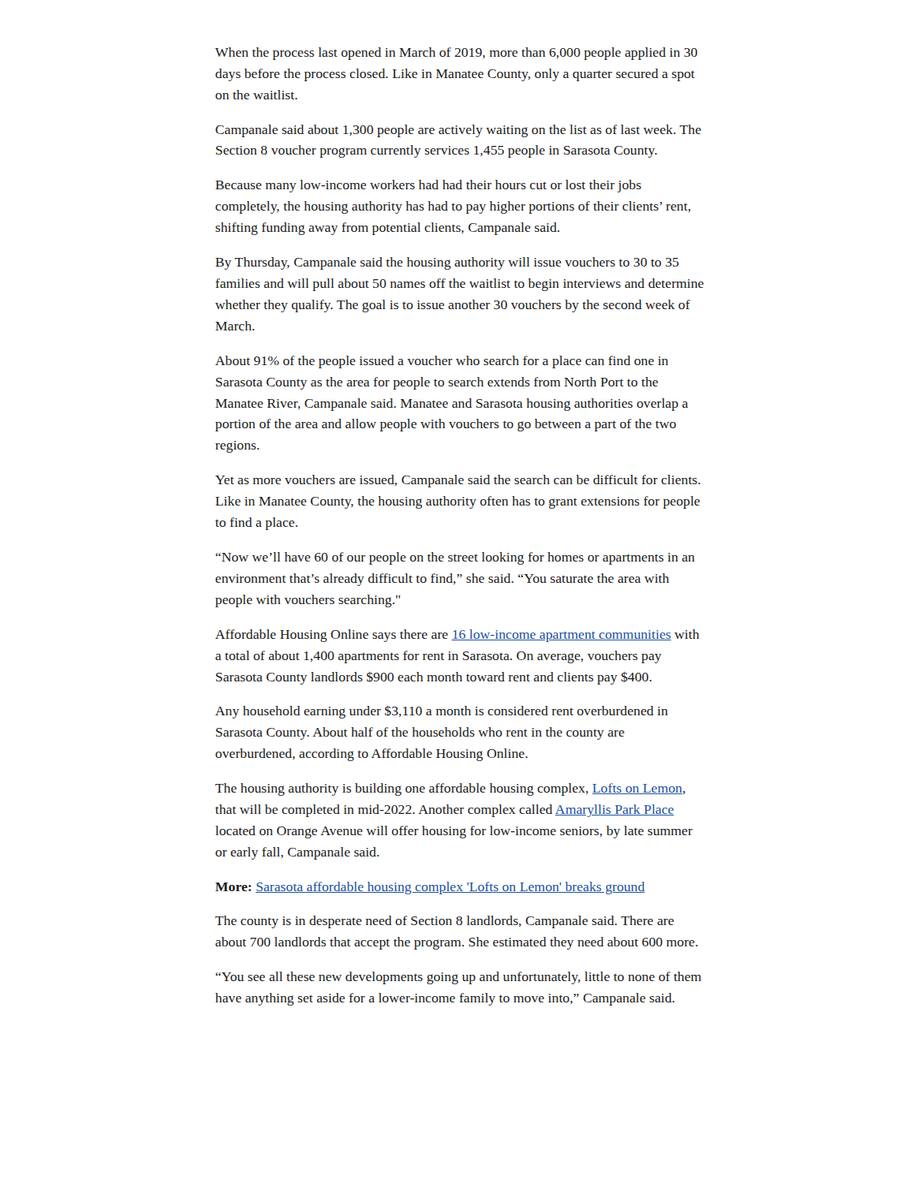When the process last opened in March of 2019, more than 6,000 people applied in 30 days before the process closed. Like in Manatee County, only a quarter secured a spot on the waitlist.
Campanale said about 1,300 people are actively waiting on the list as of last week. The Section 8 voucher program currently services 1,455 people in Sarasota County.
Because many low-income workers had had their hours cut or lost their jobs completely, the housing authority has had to pay higher portions of their clients’ rent, shifting funding away from potential clients, Campanale said.
By Thursday, Campanale said the housing authority will issue vouchers to 30 to 35 families and will pull about 50 names off the waitlist to begin interviews and determine whether they qualify. The goal is to issue another 30 vouchers by the second week of March.
About 91% of the people issued a voucher who search for a place can find one in Sarasota County as the area for people to search extends from North Port to the Manatee River, Campanale said. Manatee and Sarasota housing authorities overlap a portion of the area and allow people with vouchers to go between a part of the two regions.
Yet as more vouchers are issued, Campanale said the search can be difficult for clients. Like in Manatee County, the housing authority often has to grant extensions for people to find a place.
“Now we’ll have 60 of our people on the street looking for homes or apartments in an environment that’s already difficult to find,” she said. “You saturate the area with people with vouchers searching."
Affordable Housing Online says there are 16 low-income apartment communities with a total of about 1,400 apartments for rent in Sarasota. On average, vouchers pay Sarasota County landlords $900 each month toward rent and clients pay $400.
Any household earning under $3,110 a month is considered rent overburdened in Sarasota County. About half of the households who rent in the county are overburdened, according to Affordable Housing Online.
The housing authority is building one affordable housing complex, Lofts on Lemon, that will be completed in mid-2022. Another complex called Amaryllis Park Place located on Orange Avenue will offer housing for low-income seniors, by late summer or early fall, Campanale said.
More: Sarasota affordable housing complex 'Lofts on Lemon' breaks ground
The county is in desperate need of Section 8 landlords, Campanale said. There are about 700 landlords that accept the program. She estimated they need about 600 more.
“You see all these new developments going up and unfortunately, little to none of them have anything set aside for a lower-income family to move into,” Campanale said.